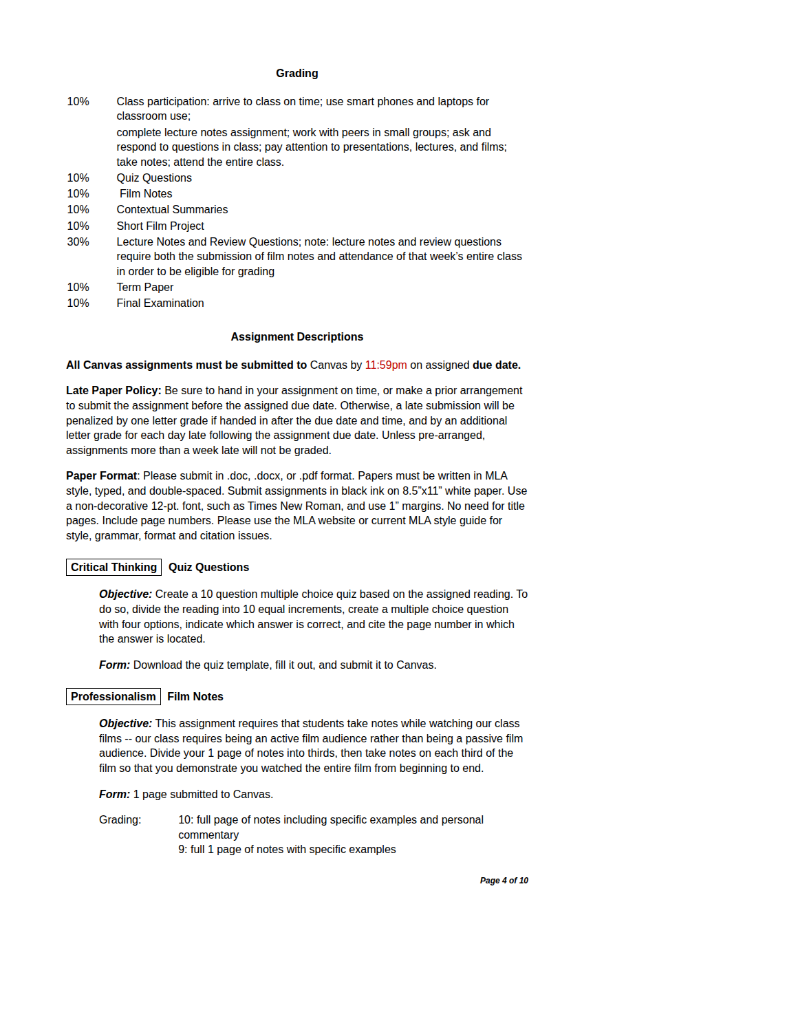Grading
| 10% | Class participation: arrive to class on time; use smart phones and laptops for classroom use; |
| | complete lecture notes assignment; work with peers in small groups; ask and respond to questions in class; pay attention to presentations, lectures, and films; take notes; attend the entire class. |
| 10% | Quiz Questions |
| 10% | Film Notes |
| 10% | Contextual Summaries |
| 10% | Short Film Project |
| 30% | Lecture Notes and Review Questions; note: lecture notes and review questions require both the submission of film notes and attendance of that week’s entire class in order to be eligible for grading |
| 10% | Term Paper |
| 10% | Final Examination |
Assignment Descriptions
All Canvas assignments must be submitted to Canvas by 11:59pm on assigned due date.
Late Paper Policy: Be sure to hand in your assignment on time, or make a prior arrangement to submit the assignment before the assigned due date. Otherwise, a late submission will be penalized by one letter grade if handed in after the due date and time, and by an additional letter grade for each day late following the assignment due date. Unless pre-arranged, assignments more than a week late will not be graded.
Paper Format: Please submit in .doc, .docx, or .pdf format. Papers must be written in MLA style, typed, and double-spaced. Submit assignments in black ink on 8.5”x11” white paper. Use a non-decorative 12-pt. font, such as Times New Roman, and use 1” margins. No need for title pages. Include page numbers. Please use the MLA website or current MLA style guide for style, grammar, format and citation issues.
Critical Thinking Quiz Questions
Objective: Create a 10 question multiple choice quiz based on the assigned reading. To do so, divide the reading into 10 equal increments, create a multiple choice question with four options, indicate which answer is correct, and cite the page number in which the answer is located.
Form: Download the quiz template, fill it out, and submit it to Canvas.
Professionalism Film Notes
Objective: This assignment requires that students take notes while watching our class films -- our class requires being an active film audience rather than being a passive film audience. Divide your 1 page of notes into thirds, then take notes on each third of the film so that you demonstrate you watched the entire film from beginning to end.
Form: 1 page submitted to Canvas.
Grading:
10: full page of notes including specific examples and personal commentary
9: full 1 page of notes with specific examples
Page 4 of 10